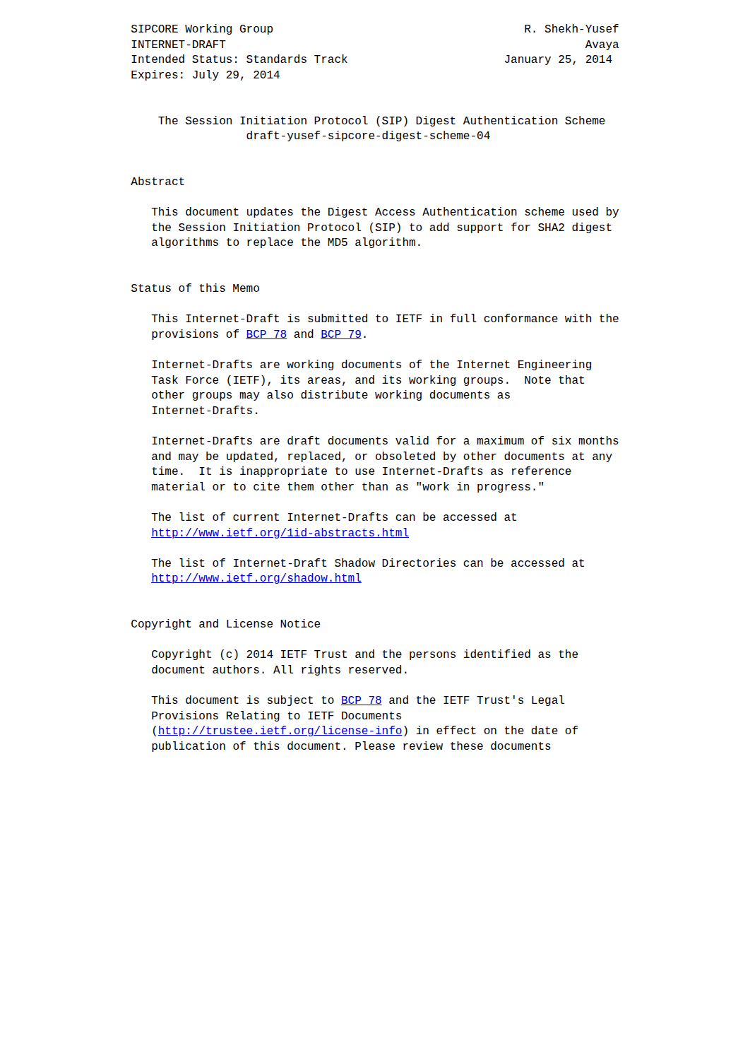SIPCORE Working Group                                     R. Shekh-Yusef
INTERNET-DRAFT                                                     Avaya
Intended Status: Standards Track                       January 25, 2014
Expires: July 29, 2014


    The Session Initiation Protocol (SIP) Digest Authentication Scheme
                 draft-yusef-sipcore-digest-scheme-04


Abstract

   This document updates the Digest Access Authentication scheme used by
   the Session Initiation Protocol (SIP) to add support for SHA2 digest
   algorithms to replace the MD5 algorithm.


Status of this Memo

   This Internet-Draft is submitted to IETF in full conformance with the
   provisions of BCP 78 and BCP 79.

   Internet-Drafts are working documents of the Internet Engineering
   Task Force (IETF), its areas, and its working groups.  Note that
   other groups may also distribute working documents as
   Internet-Drafts.

   Internet-Drafts are draft documents valid for a maximum of six months
   and may be updated, replaced, or obsoleted by other documents at any
   time.  It is inappropriate to use Internet-Drafts as reference
   material or to cite them other than as "work in progress."

   The list of current Internet-Drafts can be accessed at
   http://www.ietf.org/1id-abstracts.html

   The list of Internet-Draft Shadow Directories can be accessed at
   http://www.ietf.org/shadow.html


Copyright and License Notice

   Copyright (c) 2014 IETF Trust and the persons identified as the
   document authors. All rights reserved.

   This document is subject to BCP 78 and the IETF Trust's Legal
   Provisions Relating to IETF Documents
   (http://trustee.ietf.org/license-info) in effect on the date of
   publication of this document. Please review these documents